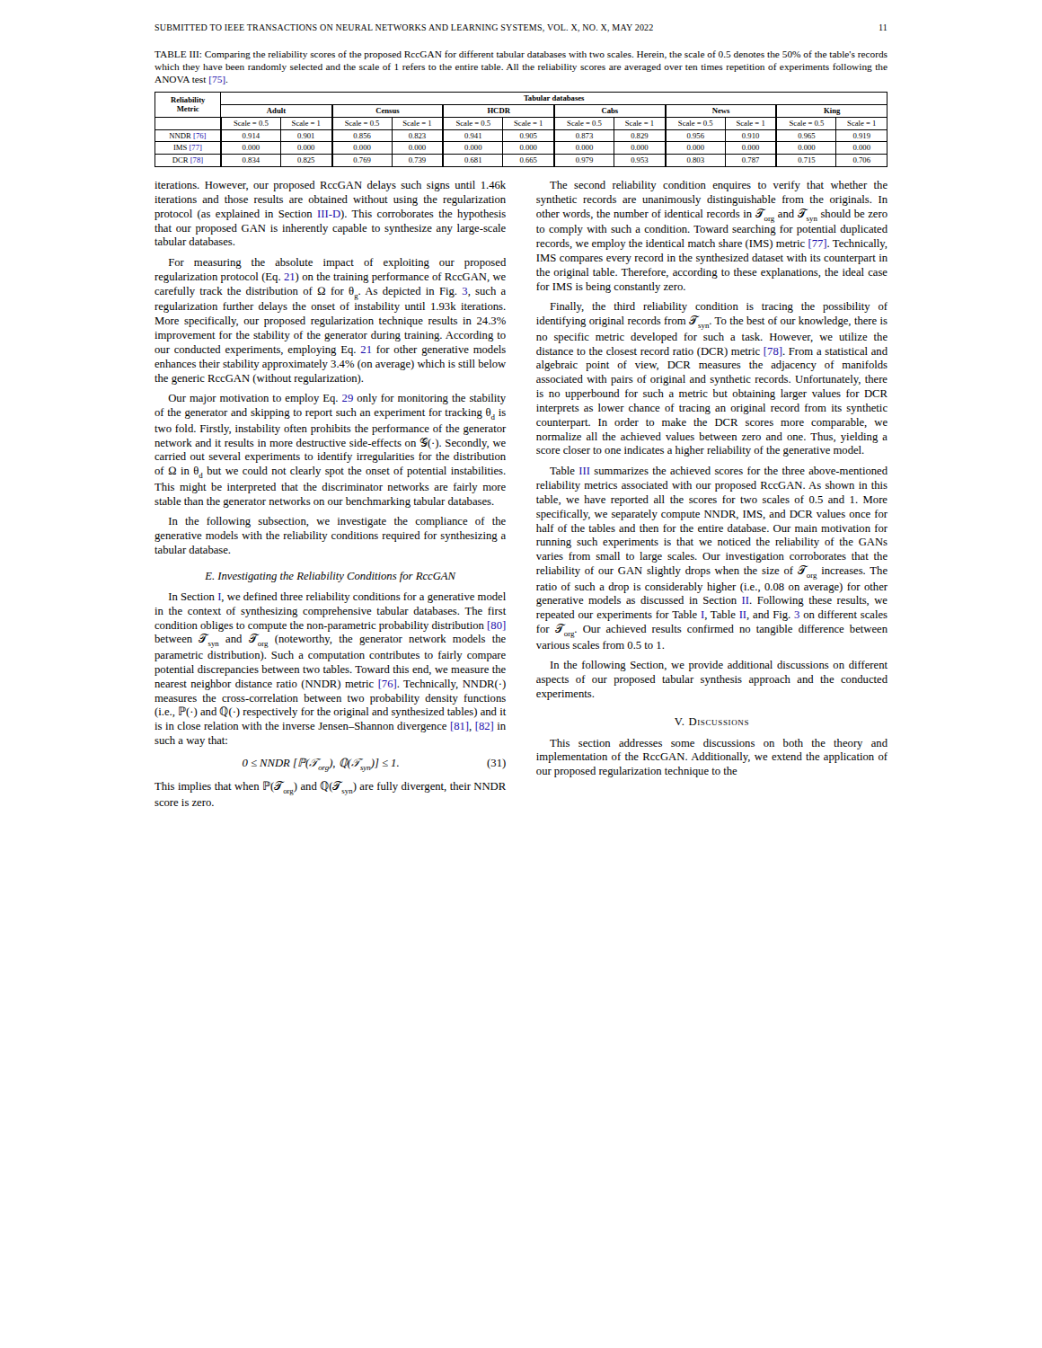SUBMITTED TO IEEE TRANSACTIONS ON NEURAL NETWORKS AND LEARNING SYSTEMS, VOL. X, NO. X, MAY 2022 11
TABLE III: Comparing the reliability scores of the proposed RccGAN for different tabular databases with two scales. Herein, the scale of 0.5 denotes the 50% of the table's records which they have been randomly selected and the scale of 1 refers to the entire table. All the reliability scores are averaged over ten times repetition of experiments following the ANOVA test [75].
| Reliability Metric | Tabular databases |
| --- | --- |
| Adult | Census | HCDR | Cabs | News | King |
| | Scale = 0.5 | Scale = 1 | Scale = 0.5 | Scale = 1 | Scale = 0.5 | Scale = 1 | Scale = 0.5 | Scale = 1 | Scale = 0.5 | Scale = 1 | Scale = 0.5 | Scale = 1 |
| NNDR [76] | 0.914 | 0.901 | 0.856 | 0.823 | 0.941 | 0.905 | 0.873 | 0.829 | 0.956 | 0.910 | 0.965 | 0.919 |
| IMS [77] | 0.000 | 0.000 | 0.000 | 0.000 | 0.000 | 0.000 | 0.000 | 0.000 | 0.000 | 0.000 | 0.000 | 0.000 |
| DCR [78] | 0.834 | 0.825 | 0.769 | 0.739 | 0.681 | 0.665 | 0.979 | 0.953 | 0.803 | 0.787 | 0.715 | 0.706 |
iterations. However, our proposed RccGAN delays such signs until 1.46k iterations and those results are obtained without using the regularization protocol (as explained in Section III-D). This corroborates the hypothesis that our proposed GAN is inherently capable to synthesize any large-scale tabular databases.
For measuring the absolute impact of exploiting our proposed regularization protocol (Eq. 21) on the training performance of RccGAN, we carefully track the distribution of Ω for θg. As depicted in Fig. 3, such a regularization further delays the onset of instability until 1.93k iterations. More specifically, our proposed regularization technique results in 24.3% improvement for the stability of the generator during training. According to our conducted experiments, employing Eq. 21 for other generative models enhances their stability approximately 3.4% (on average) which is still below the generic RccGAN (without regularization).
Our major motivation to employ Eq. 29 only for monitoring the stability of the generator and skipping to report such an experiment for tracking θd is two fold. Firstly, instability often prohibits the performance of the generator network and it results in more destructive side-effects on 𝒢(·). Secondly, we carried out several experiments to identify irregularities for the distribution of Ω in θd but we could not clearly spot the onset of potential instabilities. This might be interpreted that the discriminator networks are fairly more stable than the generator networks on our benchmarking tabular databases.
In the following subsection, we investigate the compliance of the generative models with the reliability conditions required for synthesizing a tabular database.
E. Investigating the Reliability Conditions for RccGAN
In Section I, we defined three reliability conditions for a generative model in the context of synthesizing comprehensive tabular databases. The first condition obliges to compute the non-parametric probability distribution [80] between 𝒯syn and 𝒯org (noteworthy, the generator network models the parametric distribution). Such a computation contributes to fairly compare potential discrepancies between two tables. Toward this end, we measure the nearest neighbor distance ratio (NNDR) metric [76]. Technically, NNDR(·) measures the cross-correlation between two probability density functions (i.e., ℙ(·) and ℚ(·) respectively for the original and synthesized tables) and it is in close relation with the inverse Jensen–Shannon divergence [81], [82] in such a way that:
0 ≤ NNDR [ℙ(𝒯org), ℚ(𝒯syn)] ≤ 1. (31)
This implies that when ℙ(𝒯org) and ℚ(𝒯syn) are fully divergent, their NNDR score is zero.
The second reliability condition enquires to verify that whether the synthetic records are unanimously distinguishable from the originals. In other words, the number of identical records in 𝒯org and 𝒯syn should be zero to comply with such a condition. Toward searching for potential duplicated records, we employ the identical match share (IMS) metric [77]. Technically, IMS compares every record in the synthesized dataset with its counterpart in the original table. Therefore, according to these explanations, the ideal case for IMS is being constantly zero.
Finally, the third reliability condition is tracing the possibility of identifying original records from 𝒯syn. To the best of our knowledge, there is no specific metric developed for such a task. However, we utilize the distance to the closest record ratio (DCR) metric [78]. From a statistical and algebraic point of view, DCR measures the adjacency of manifolds associated with pairs of original and synthetic records. Unfortunately, there is no upperbound for such a metric but obtaining larger values for DCR interprets as lower chance of tracing an original record from its synthetic counterpart. In order to make the DCR scores more comparable, we normalize all the achieved values between zero and one. Thus, yielding a score closer to one indicates a higher reliability of the generative model.
Table III summarizes the achieved scores for the three above-mentioned reliability metrics associated with our proposed RccGAN. As shown in this table, we have reported all the scores for two scales of 0.5 and 1. More specifically, we separately compute NNDR, IMS, and DCR values once for half of the tables and then for the entire database. Our main motivation for running such experiments is that we noticed the reliability of the GANs varies from small to large scales. Our investigation corroborates that the reliability of our GAN slightly drops when the size of 𝒯org increases. The ratio of such a drop is considerably higher (i.e., 0.08 on average) for other generative models as discussed in Section II. Following these results, we repeated our experiments for Table I, Table II, and Fig. 3 on different scales for 𝒯org. Our achieved results confirmed no tangible difference between various scales from 0.5 to 1.
In the following Section, we provide additional discussions on different aspects of our proposed tabular synthesis approach and the conducted experiments.
V. Discussions
This section addresses some discussions on both the theory and implementation of the RccGAN. Additionally, we extend the application of our proposed regularization technique to the